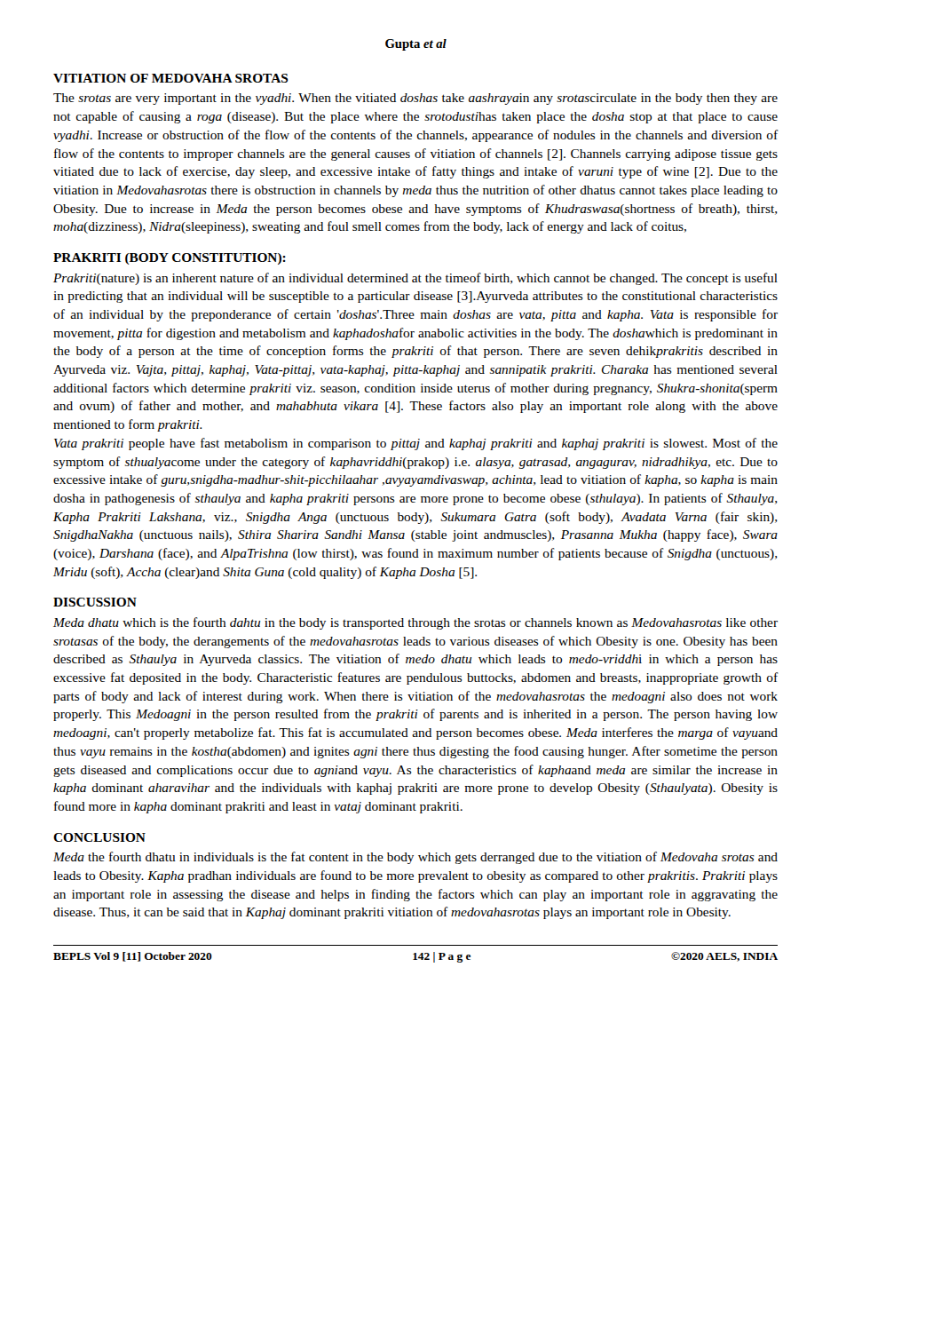Gupta et al
Vitiation of Medovaha Srotas
The srotas are very important in the vyadhi. When the vitiated doshas take aashrayain any srotascirculate in the body then they are not capable of causing a roga (disease). But the place where the srotodustihas taken place the dosha stop at that place to cause vyadhi. Increase or obstruction of the flow of the contents of the channels, appearance of nodules in the channels and diversion of flow of the contents to improper channels are the general causes of vitiation of channels [2]. Channels carrying adipose tissue gets vitiated due to lack of exercise, day sleep, and excessive intake of fatty things and intake of varuni type of wine [2]. Due to the vitiation in Medovahasrotas there is obstruction in channels by meda thus the nutrition of other dhatus cannot takes place leading to Obesity. Due to increase in Meda the person becomes obese and have symptoms of Khudraswasa(shortness of breath), thirst, moha(dizziness), Nidra(sleepiness), sweating and foul smell comes from the body, lack of energy and lack of coitus,
Prakriti (Body Constitution):
Prakriti(nature) is an inherent nature of an individual determined at the timeof birth, which cannot be changed. The concept is useful in predicting that an individual will be susceptible to a particular disease [3].Ayurveda attributes to the constitutional characteristics of an individual by the preponderance of certain 'doshas'.Three main doshas are vata, pitta and kapha. Vata is responsible for movement, pitta for digestion and metabolism and kaphadoshafor anabolic activities in the body. The doshawhich is predominant in the body of a person at the time of conception forms the prakriti of that person. There are seven dehikprakritis described in Ayurveda viz. Vajta, pittaj, kaphaj, Vata-pittaj, vata-kaphaj, pitta-kaphaj and sannipatik prakriti. Charaka has mentioned several additional factors which determine prakriti viz. season, condition inside uterus of mother during pregnancy, Shukra-shonita(sperm and ovum) of father and mother, and mahabhuta vikara [4]. These factors also play an important role along with the above mentioned to form prakriti.
Vata prakriti people have fast metabolism in comparison to pittaj and kaphaj prakriti and kaphaj prakriti is slowest. Most of the symptom of sthualyacome under the category of kaphavriddhi(prakop) i.e. alasya, gatrasad, angagurav, nidradhikya, etc. Due to excessive intake of guru,snigdha-madhur-shit-picchilaahar ,avyayamdivaswap, achinta, lead to vitiation of kapha, so kapha is main dosha in pathogenesis of sthaulya and kapha prakriti persons are more prone to become obese (sthulaya). In patients of Sthaulya, Kapha Prakriti Lakshana, viz., Snigdha Anga (unctuous body), Sukumara Gatra (soft body), Avadata Varna (fair skin), SnigdhaNakha (unctuous nails), Sthira Sharira Sandhi Mansa (stable joint andmuscles), Prasanna Mukha (happy face), Swara (voice), Darshana (face), and AlpaTrishna (low thirst), was found in maximum number of patients because of Snigdha (unctuous), Mridu (soft), Accha (clear)and Shita Guna (cold quality) of Kapha Dosha [5].
Discussion
Meda dhatu which is the fourth dahtu in the body is transported through the srotas or channels known as Medovahasrotas like other srotasas of the body, the derangements of the medovahasrotas leads to various diseases of which Obesity is one. Obesity has been described as Sthaulya in Ayurveda classics. The vitiation of medo dhatu which leads to medo-vriddhi in which a person has excessive fat deposited in the body. Characteristic features are pendulous buttocks, abdomen and breasts, inappropriate growth of parts of body and lack of interest during work. When there is vitiation of the medovahasrotas the medoagni also does not work properly. This Medoagni in the person resulted from the prakriti of parents and is inherited in a person. The person having low medoagni, can't properly metabolize fat. This fat is accumulated and person becomes obese. Meda interferes the marga of vayuand thus vayu remains in the kostha(abdomen) and ignites agni there thus digesting the food causing hunger. After sometime the person gets diseased and complications occur due to agniand vayu. As the characteristics of kaphaand meda are similar the increase in kapha dominant aharavihar and the individuals with kaphaj prakriti are more prone to develop Obesity (Sthaulyata). Obesity is found more in kapha dominant prakriti and least in vataj dominant prakriti.
Conclusion
Meda the fourth dhatu in individuals is the fat content in the body which gets derranged due to the vitiation of Medovaha srotas and leads to Obesity. Kapha pradhan individuals are found to be more prevalent to obesity as compared to other prakritis. Prakriti plays an important role in assessing the disease and helps in finding the factors which can play an important role in aggravating the disease. Thus, it can be said that in Kaphaj dominant prakriti vitiation of medovahasrotas plays an important role in Obesity.
BEPLS Vol 9 [11] October 2020
142 | P a g e
©2020 AELS, INDIA